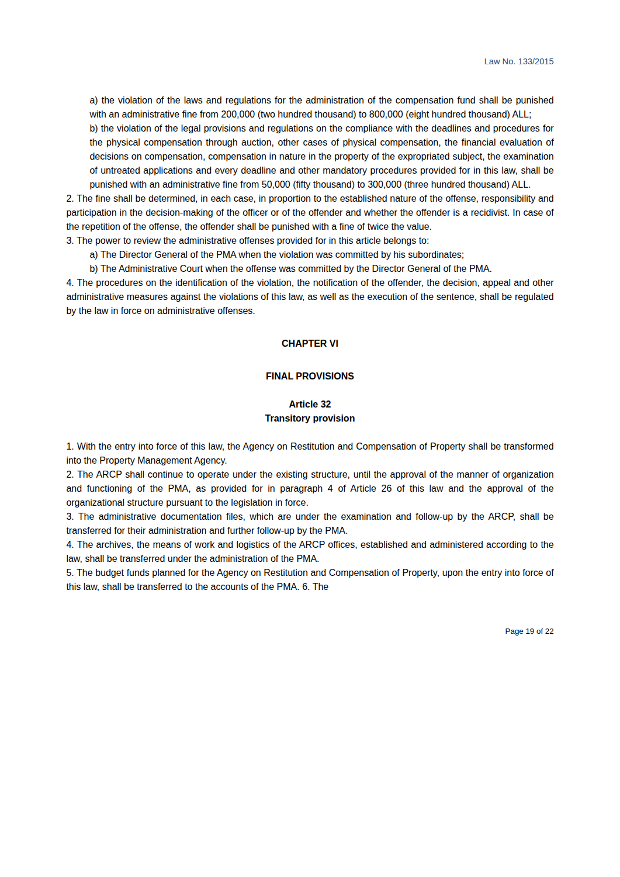Law No. 133/2015
a) the violation of the laws and regulations for the administration of the compensation fund shall be punished with an administrative fine from 200,000 (two hundred thousand) to 800,000 (eight hundred thousand) ALL;
b) the violation of the legal provisions and regulations on the compliance with the deadlines and procedures for the physical compensation through auction, other cases of physical compensation, the financial evaluation of decisions on compensation, compensation in nature in the property of the expropriated subject, the examination of untreated applications and every deadline and other mandatory procedures provided for in this law, shall be punished with an administrative fine from 50,000 (fifty thousand) to 300,000 (three hundred thousand) ALL.
2. The fine shall be determined, in each case, in proportion to the established nature of the offense, responsibility and participation in the decision-making of the officer or of the offender and whether the offender is a recidivist. In case of the repetition of the offense, the offender shall be punished with a fine of twice the value.
3. The power to review the administrative offenses provided for in this article belongs to:
a) The Director General of the PMA when the violation was committed by his subordinates;
b) The Administrative Court when the offense was committed by the Director General of the PMA.
4. The procedures on the identification of the violation, the notification of the offender, the decision, appeal and other administrative measures against the violations of this law, as well as the execution of the sentence, shall be regulated by the law in force on administrative offenses.
CHAPTER VI
FINAL PROVISIONS
Article 32
Transitory provision
1. With the entry into force of this law, the Agency on Restitution and Compensation of Property shall be transformed into the Property Management Agency.
2. The ARCP shall continue to operate under the existing structure, until the approval of the manner of organization and functioning of the PMA, as provided for in paragraph 4 of Article 26 of this law and the approval of the organizational structure pursuant to the legislation in force.
3. The administrative documentation files, which are under the examination and follow-up by the ARCP, shall be transferred for their administration and further follow-up by the PMA.
4. The archives, the means of work and logistics of the ARCP offices, established and administered according to the law, shall be transferred under the administration of the PMA.
5. The budget funds planned for the Agency on Restitution and Compensation of Property, upon the entry into force of this law, shall be transferred to the accounts of the PMA. 6. The
Page 19 of 22